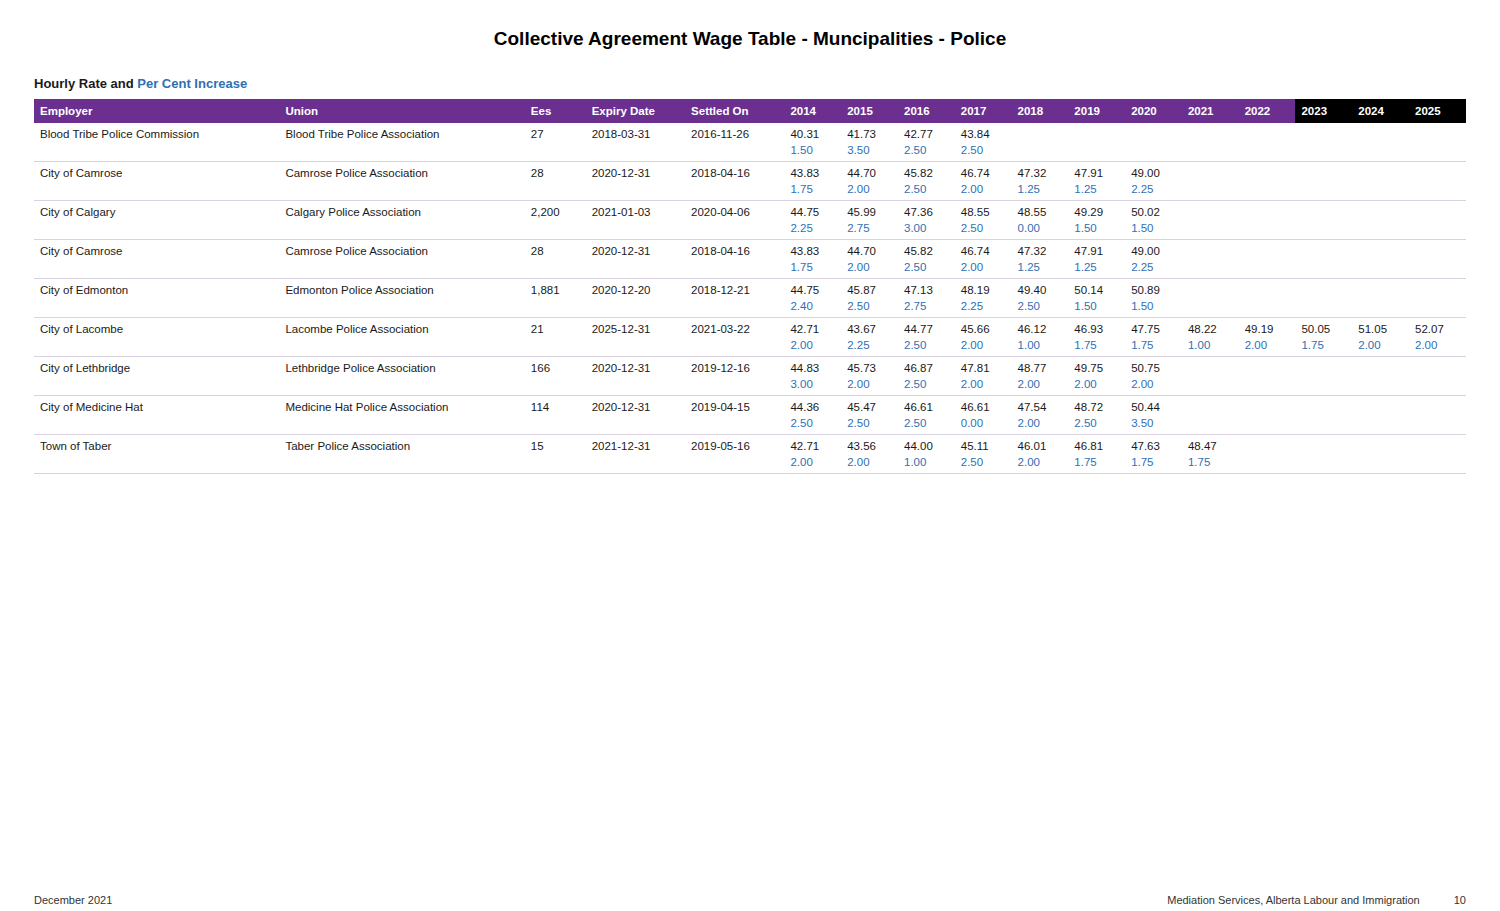Collective Agreement Wage Table - Muncipalities - Police
Hourly Rate and Per Cent Increase
| Employer | Union | Ees | Expiry Date | Settled On | 2014 | 2015 | 2016 | 2017 | 2018 | 2019 | 2020 | 2021 | 2022 | 2023 | 2024 | 2025 |
| --- | --- | --- | --- | --- | --- | --- | --- | --- | --- | --- | --- | --- | --- | --- | --- | --- |
| Blood Tribe Police Commission | Blood Tribe Police Association | 27 | 2018-03-31 | 2016-11-26 | 40.31 | 41.73 | 42.77 | 43.84 | | | | | | | | |
| | | | | | 1.50 | 3.50 | 2.50 | 2.50 | | | | | | | | |
| City of Camrose | Camrose Police Association | 28 | 2020-12-31 | 2018-04-16 | 43.83 | 44.70 | 45.82 | 46.74 | 47.32 | 47.91 | 49.00 | | | | | |
| | | | | | 1.75 | 2.00 | 2.50 | 2.00 | 1.25 | 1.25 | 2.25 | | | | | |
| City of Calgary | Calgary Police Association | 2,200 | 2021-01-03 | 2020-04-06 | 44.75 | 45.99 | 47.36 | 48.55 | 48.55 | 49.29 | 50.02 | | | | | |
| | | | | | 2.25 | 2.75 | 3.00 | 2.50 | 0.00 | 1.50 | 1.50 | | | | | |
| City of Camrose | Camrose Police Association | 28 | 2020-12-31 | 2018-04-16 | 43.83 | 44.70 | 45.82 | 46.74 | 47.32 | 47.91 | 49.00 | | | | | |
| | | | | | 1.75 | 2.00 | 2.50 | 2.00 | 1.25 | 1.25 | 2.25 | | | | | |
| City of Edmonton | Edmonton Police Association | 1,881 | 2020-12-20 | 2018-12-21 | 44.75 | 45.87 | 47.13 | 48.19 | 49.40 | 50.14 | 50.89 | | | | | |
| | | | | | 2.40 | 2.50 | 2.75 | 2.25 | 2.50 | 1.50 | 1.50 | | | | | |
| City of Lacombe | Lacombe Police Association | 21 | 2025-12-31 | 2021-03-22 | 42.71 | 43.67 | 44.77 | 45.66 | 46.12 | 46.93 | 47.75 | 48.22 | 49.19 | 50.05 | 51.05 | 52.07 |
| | | | | | 2.00 | 2.25 | 2.50 | 2.00 | 1.00 | 1.75 | 1.75 | 1.00 | 2.00 | 1.75 | 2.00 | 2.00 |
| City of Lethbridge | Lethbridge Police Association | 166 | 2020-12-31 | 2019-12-16 | 44.83 | 45.73 | 46.87 | 47.81 | 48.77 | 49.75 | 50.75 | | | | | |
| | | | | | 3.00 | 2.00 | 2.50 | 2.00 | 2.00 | 2.00 | 2.00 | | | | | |
| City of Medicine Hat | Medicine Hat Police Association | 114 | 2020-12-31 | 2019-04-15 | 44.36 | 45.47 | 46.61 | 46.61 | 47.54 | 48.72 | 50.44 | | | | | |
| | | | | | 2.50 | 2.50 | 2.50 | 0.00 | 2.00 | 2.50 | 3.50 | | | | | |
| Town of Taber | Taber Police Association | 15 | 2021-12-31 | 2019-05-16 | 42.71 | 43.56 | 44.00 | 45.11 | 46.01 | 46.81 | 47.63 | 48.47 | | | | |
| | | | | | 2.00 | 2.00 | 1.00 | 2.50 | 2.00 | 1.75 | 1.75 | 1.75 | | | | |
December 2021
Mediation Services, Alberta Labour and Immigration 10